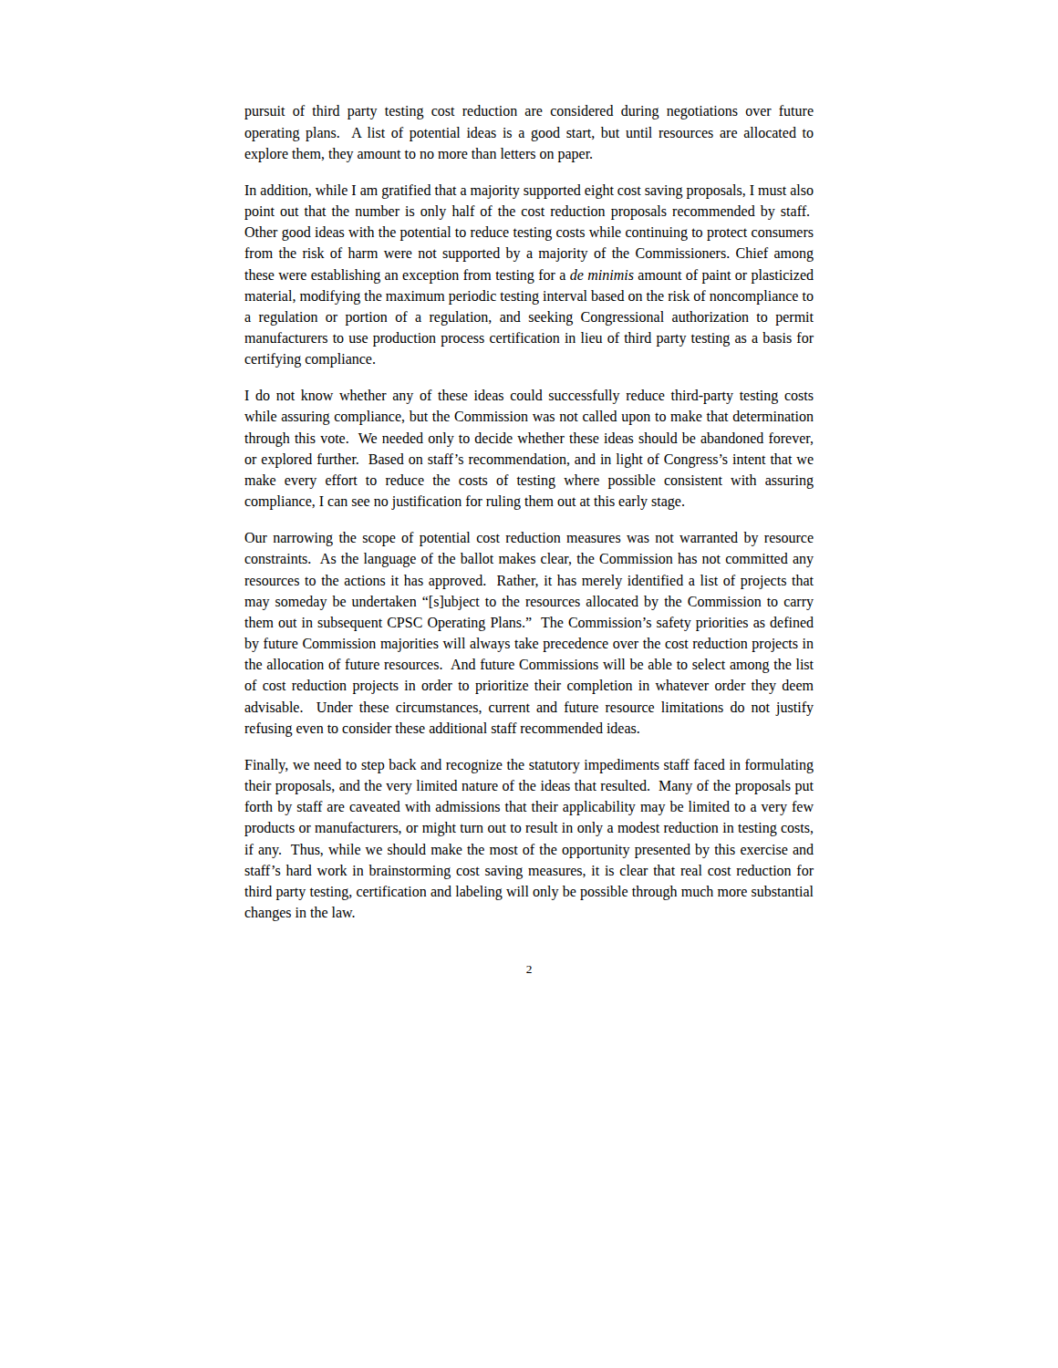pursuit of third party testing cost reduction are considered during negotiations over future operating plans. A list of potential ideas is a good start, but until resources are allocated to explore them, they amount to no more than letters on paper.
In addition, while I am gratified that a majority supported eight cost saving proposals, I must also point out that the number is only half of the cost reduction proposals recommended by staff. Other good ideas with the potential to reduce testing costs while continuing to protect consumers from the risk of harm were not supported by a majority of the Commissioners. Chief among these were establishing an exception from testing for a de minimis amount of paint or plasticized material, modifying the maximum periodic testing interval based on the risk of noncompliance to a regulation or portion of a regulation, and seeking Congressional authorization to permit manufacturers to use production process certification in lieu of third party testing as a basis for certifying compliance.
I do not know whether any of these ideas could successfully reduce third-party testing costs while assuring compliance, but the Commission was not called upon to make that determination through this vote. We needed only to decide whether these ideas should be abandoned forever, or explored further. Based on staff’s recommendation, and in light of Congress’s intent that we make every effort to reduce the costs of testing where possible consistent with assuring compliance, I can see no justification for ruling them out at this early stage.
Our narrowing the scope of potential cost reduction measures was not warranted by resource constraints. As the language of the ballot makes clear, the Commission has not committed any resources to the actions it has approved. Rather, it has merely identified a list of projects that may someday be undertaken “[s]ubject to the resources allocated by the Commission to carry them out in subsequent CPSC Operating Plans.” The Commission’s safety priorities as defined by future Commission majorities will always take precedence over the cost reduction projects in the allocation of future resources. And future Commissions will be able to select among the list of cost reduction projects in order to prioritize their completion in whatever order they deem advisable. Under these circumstances, current and future resource limitations do not justify refusing even to consider these additional staff recommended ideas.
Finally, we need to step back and recognize the statutory impediments staff faced in formulating their proposals, and the very limited nature of the ideas that resulted. Many of the proposals put forth by staff are caveated with admissions that their applicability may be limited to a very few products or manufacturers, or might turn out to result in only a modest reduction in testing costs, if any. Thus, while we should make the most of the opportunity presented by this exercise and staff’s hard work in brainstorming cost saving measures, it is clear that real cost reduction for third party testing, certification and labeling will only be possible through much more substantial changes in the law.
2